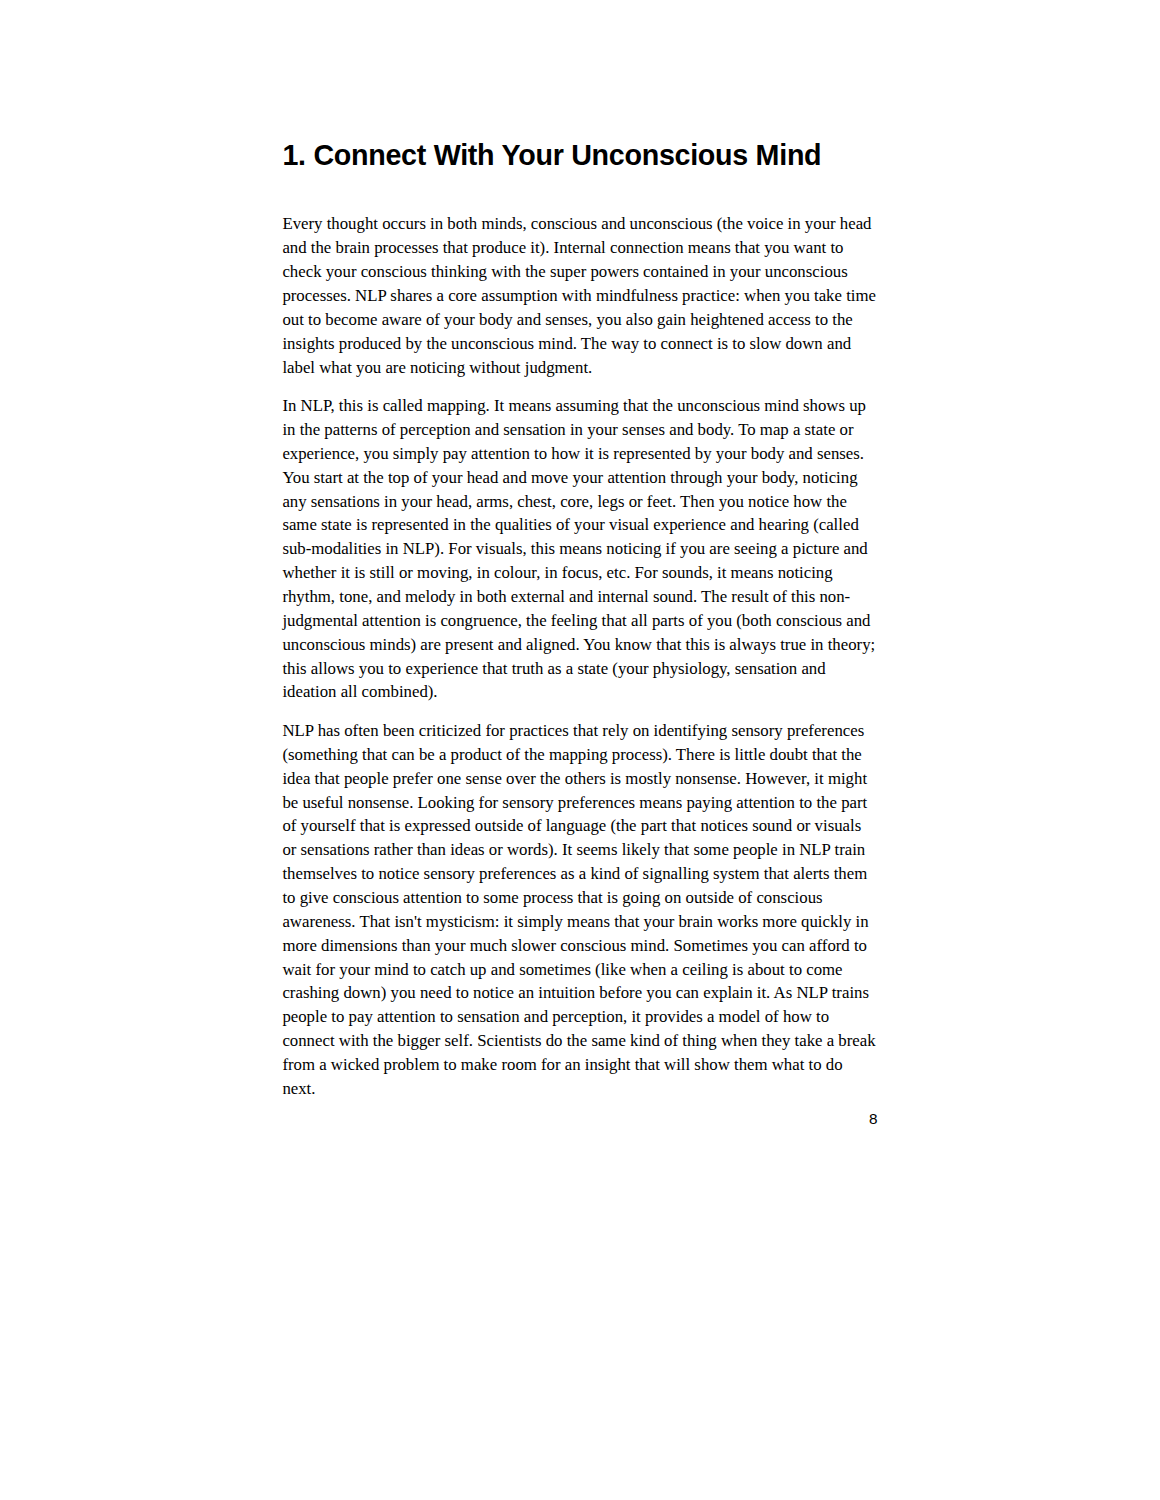1. Connect With Your Unconscious Mind
Every thought occurs in both minds, conscious and unconscious (the voice in your head and the brain processes that produce it). Internal connection means that you want to check your conscious thinking with the super powers contained in your unconscious processes. NLP shares a core assumption with mindfulness practice: when you take time out to become aware of your body and senses, you also gain heightened access to the insights produced by the unconscious mind. The way to connect is to slow down and label what you are noticing without judgment.
In NLP, this is called mapping. It means assuming that the unconscious mind shows up in the patterns of perception and sensation in your senses and body. To map a state or experience, you simply pay attention to how it is represented by your body and senses. You start at the top of your head and move your attention through your body, noticing any sensations in your head, arms, chest, core, legs or feet. Then you notice how the same state is represented in the qualities of your visual experience and hearing (called sub-modalities in NLP). For visuals, this means noticing if you are seeing a picture and whether it is still or moving, in colour, in focus, etc. For sounds, it means noticing rhythm, tone, and melody in both external and internal sound. The result of this non-judgmental attention is congruence, the feeling that all parts of you (both conscious and unconscious minds) are present and aligned. You know that this is always true in theory; this allows you to experience that truth as a state (your physiology, sensation and ideation all combined).
NLP has often been criticized for practices that rely on identifying sensory preferences (something that can be a product of the mapping process). There is little doubt that the idea that people prefer one sense over the others is mostly nonsense. However, it might be useful nonsense. Looking for sensory preferences means paying attention to the part of yourself that is expressed outside of language (the part that notices sound or visuals or sensations rather than ideas or words). It seems likely that some people in NLP train themselves to notice sensory preferences as a kind of signalling system that alerts them to give conscious attention to some process that is going on outside of conscious awareness. That isn't mysticism: it simply means that your brain works more quickly in more dimensions than your much slower conscious mind. Sometimes you can afford to wait for your mind to catch up and sometimes (like when a ceiling is about to come crashing down) you need to notice an intuition before you can explain it. As NLP trains people to pay attention to sensation and perception, it provides a model of how to connect with the bigger self. Scientists do the same kind of thing when they take a break from a wicked problem to make room for an insight that will show them what to do next.
8